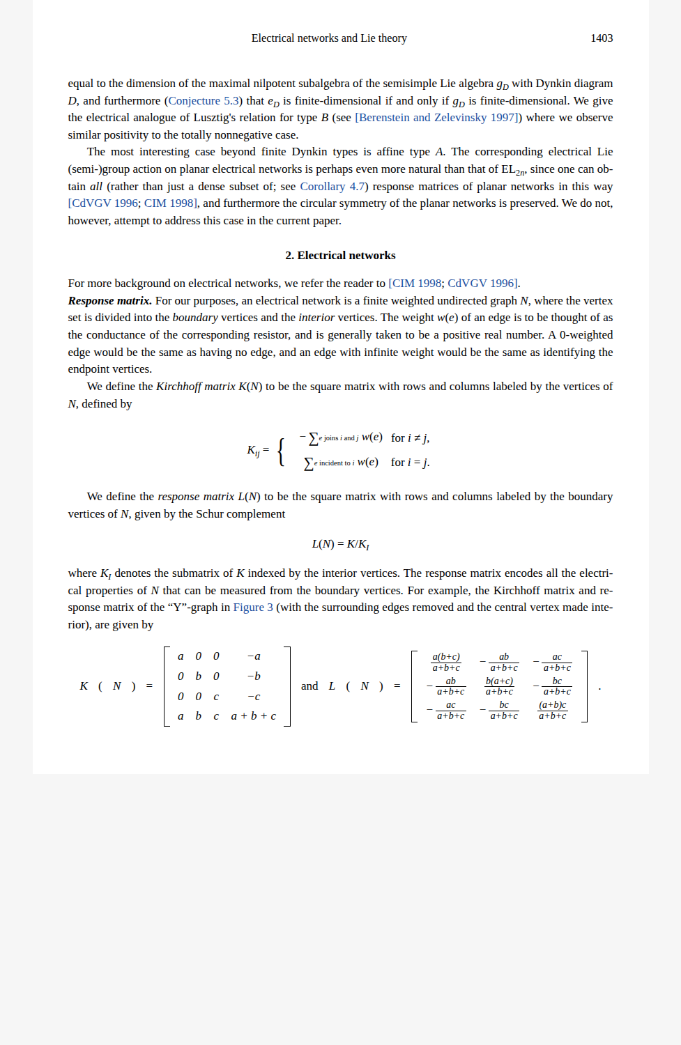Electrical networks and Lie theory 1403
equal to the dimension of the maximal nilpotent subalgebra of the semisimple Lie algebra gD with Dynkin diagram D, and furthermore (Conjecture 5.3) that eD is finite-dimensional if and only if gD is finite-dimensional. We give the electrical analogue of Lusztig's relation for type B (see [Berenstein and Zelevinsky 1997]) where we observe similar positivity to the totally nonnegative case.
The most interesting case beyond finite Dynkin types is affine type A. The corresponding electrical Lie (semi-)group action on planar electrical networks is perhaps even more natural than that of EL2n, since one can obtain all (rather than just a dense subset of; see Corollary 4.7) response matrices of planar networks in this way [CdVGV 1996; CIM 1998], and furthermore the circular symmetry of the planar networks is preserved. We do not, however, attempt to address this case in the current paper.
2. Electrical networks
For more background on electrical networks, we refer the reader to [CIM 1998; CdVGV 1996].
Response matrix. For our purposes, an electrical network is a finite weighted undirected graph N, where the vertex set is divided into the boundary vertices and the interior vertices. The weight w(e) of an edge is to be thought of as the conductance of the corresponding resistor, and is generally taken to be a positive real number. A 0-weighted edge would be the same as having no edge, and an edge with infinite weight would be the same as identifying the endpoint vertices.
We define the Kirchhoff matrix K(N) to be the square matrix with rows and columns labeled by the vertices of N, defined by
Kij = {
| − ∑ e joins i and j w ( e ) | for i ≠ j , |
| ∑ e incident to i w ( e ) | for i = j . |
We define the response matrix L(N) to be the square matrix with rows and columns labeled by the boundary vertices of N, given by the Schur complement
L(N) = K/KI
where KI denotes the submatrix of K indexed by the interior vertices. The response matrix encodes all the electrical properties of N that can be measured from the boundary vertices. For example, the Kirchhoff matrix and response matrix of the “Y”-graph in Figure 3 (with the surrounding edges removed and the central vertex made interior), are given by
K(N) =
| a | 0 | 0 | −a |
| 0 | b | 0 | −b |
| 0 | 0 | c | −c |
| a | b | c | a + b + c |
and L(N) =
| a ( b + c ) a + b + c | − ab a + b + c | − ac a + b + c |
| − ab a + b + c | b ( a + c ) a + b + c | − bc a + b + c |
| − ac a + b + c | − bc a + b + c | ( a + b ) c a + b + c |
.